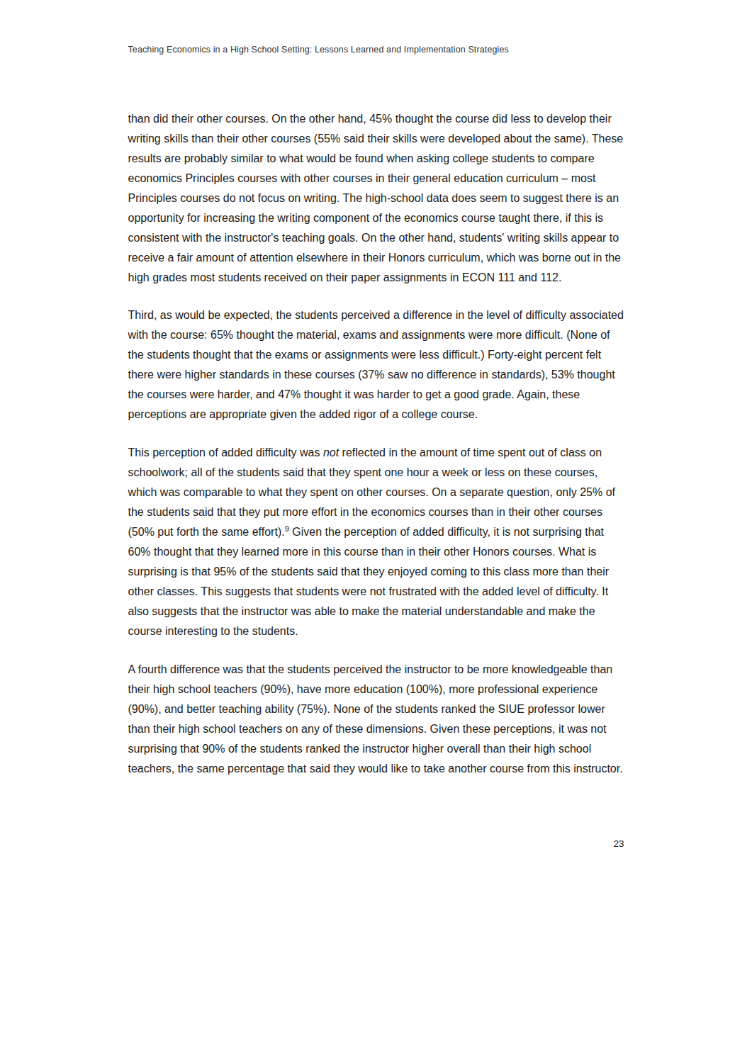Teaching Economics in a High School Setting: Lessons Learned and Implementation Strategies
than did their other courses. On the other hand, 45% thought the course did less to develop their writing skills than their other courses (55% said their skills were developed about the same). These results are probably similar to what would be found when asking college students to compare economics Principles courses with other courses in their general education curriculum – most Principles courses do not focus on writing. The high-school data does seem to suggest there is an opportunity for increasing the writing component of the economics course taught there, if this is consistent with the instructor's teaching goals. On the other hand, students' writing skills appear to receive a fair amount of attention elsewhere in their Honors curriculum, which was borne out in the high grades most students received on their paper assignments in ECON 111 and 112.
Third, as would be expected, the students perceived a difference in the level of difficulty associated with the course: 65% thought the material, exams and assignments were more difficult. (None of the students thought that the exams or assignments were less difficult.) Forty-eight percent felt there were higher standards in these courses (37% saw no difference in standards), 53% thought the courses were harder, and 47% thought it was harder to get a good grade. Again, these perceptions are appropriate given the added rigor of a college course.
This perception of added difficulty was not reflected in the amount of time spent out of class on schoolwork; all of the students said that they spent one hour a week or less on these courses, which was comparable to what they spent on other courses. On a separate question, only 25% of the students said that they put more effort in the economics courses than in their other courses (50% put forth the same effort).9 Given the perception of added difficulty, it is not surprising that 60% thought that they learned more in this course than in their other Honors courses. What is surprising is that 95% of the students said that they enjoyed coming to this class more than their other classes. This suggests that students were not frustrated with the added level of difficulty. It also suggests that the instructor was able to make the material understandable and make the course interesting to the students.
A fourth difference was that the students perceived the instructor to be more knowledgeable than their high school teachers (90%), have more education (100%), more professional experience (90%), and better teaching ability (75%). None of the students ranked the SIUE professor lower than their high school teachers on any of these dimensions. Given these perceptions, it was not surprising that 90% of the students ranked the instructor higher overall than their high school teachers, the same percentage that said they would like to take another course from this instructor.
23